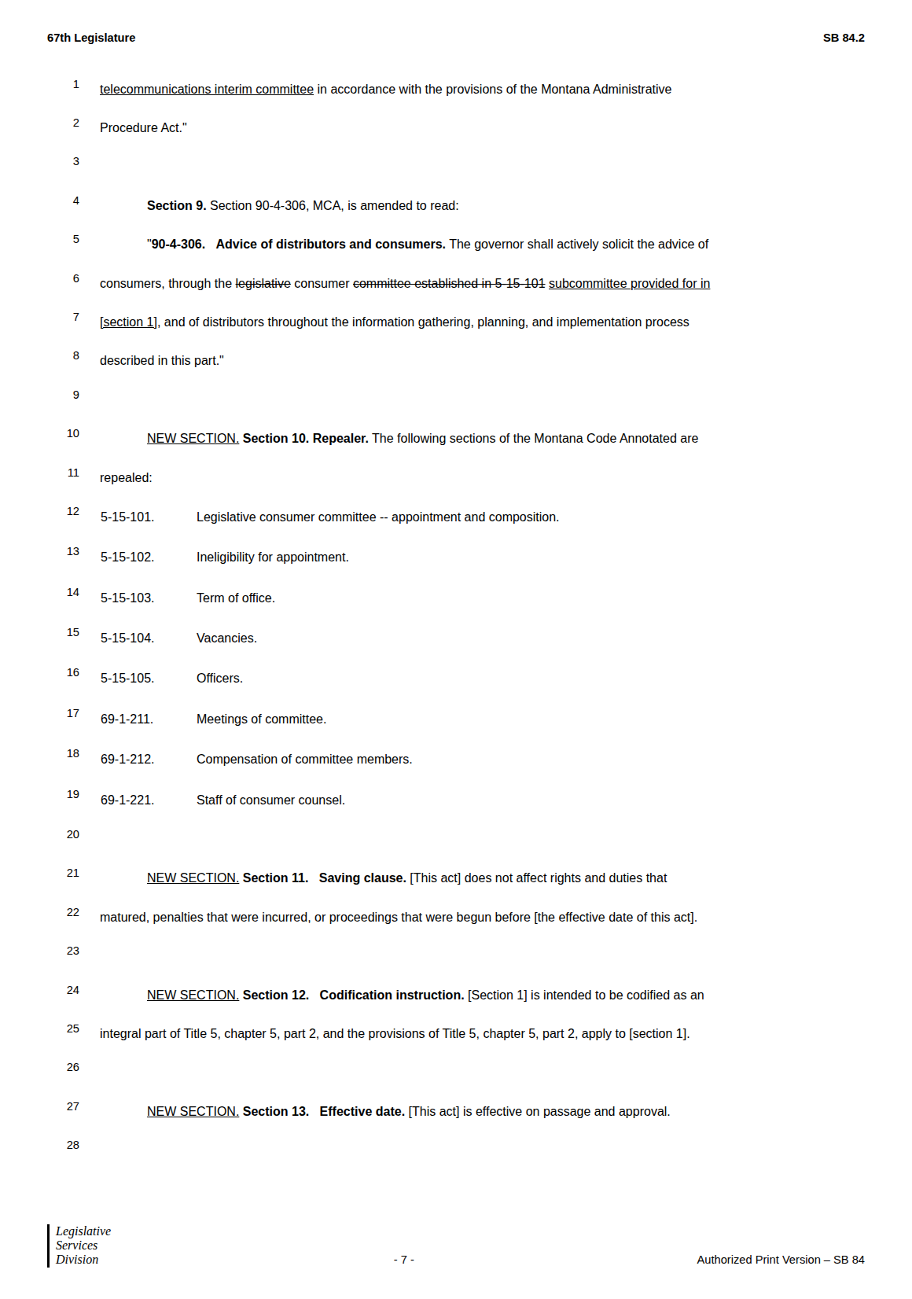67th Legislature SB 84.2
| 1 | telecommunications interim committee in accordance with the provisions of the Montana Administrative |
| 2 | Procedure Act." |
| 3 | |
| 4 | Section 9. Section 90-4-306, MCA, is amended to read: |
| 5 | " 90-4-306. Advice of distributors and consumers. The governor shall actively solicit the advice of |
| 6 | consumers, through the legislative consumer committee established in 5-15-101 subcommittee provided for in |
| 7 | [section 1] , and of distributors throughout the information gathering, planning, and implementation process |
| 8 | described in this part." |
| 9 | |
| 10 | NEW SECTION. Section 10. Repealer. The following sections of the Montana Code Annotated are |
| 11 | repealed: |
| 12 | / 5-15-101. / Legislative consumer committee -- appointment and composition. / |
| 13 | / 5-15-102. / Ineligibility for appointment. / |
| 14 | / 5-15-103. / Term of office. / |
| 15 | / 5-15-104. / Vacancies. / |
| 16 | / 5-15-105. / Officers. / |
| 17 | / 69-1-211. / Meetings of committee. / |
| 18 | / 69-1-212. / Compensation of committee members. / |
| 19 | / 69-1-221. / Staff of consumer counsel. / |
| 20 | |
| 21 | NEW SECTION. Section 11. Saving clause. [This act] does not affect rights and duties that |
| 22 | matured, penalties that were incurred, or proceedings that were begun before [the effective date of this act]. |
| 23 | |
| 24 | NEW SECTION. Section 12. Codification instruction. [Section 1] is intended to be codified as an |
| 25 | integral part of Title 5, chapter 5, part 2, and the provisions of Title 5, chapter 5, part 2, apply to [section 1]. |
| 26 | |
| 27 | NEW SECTION. Section 13. Effective date. [This act] is effective on passage and approval. |
| 28 | |
Legislative
Services
Division
- 7 -
Authorized Print Version – SB 84